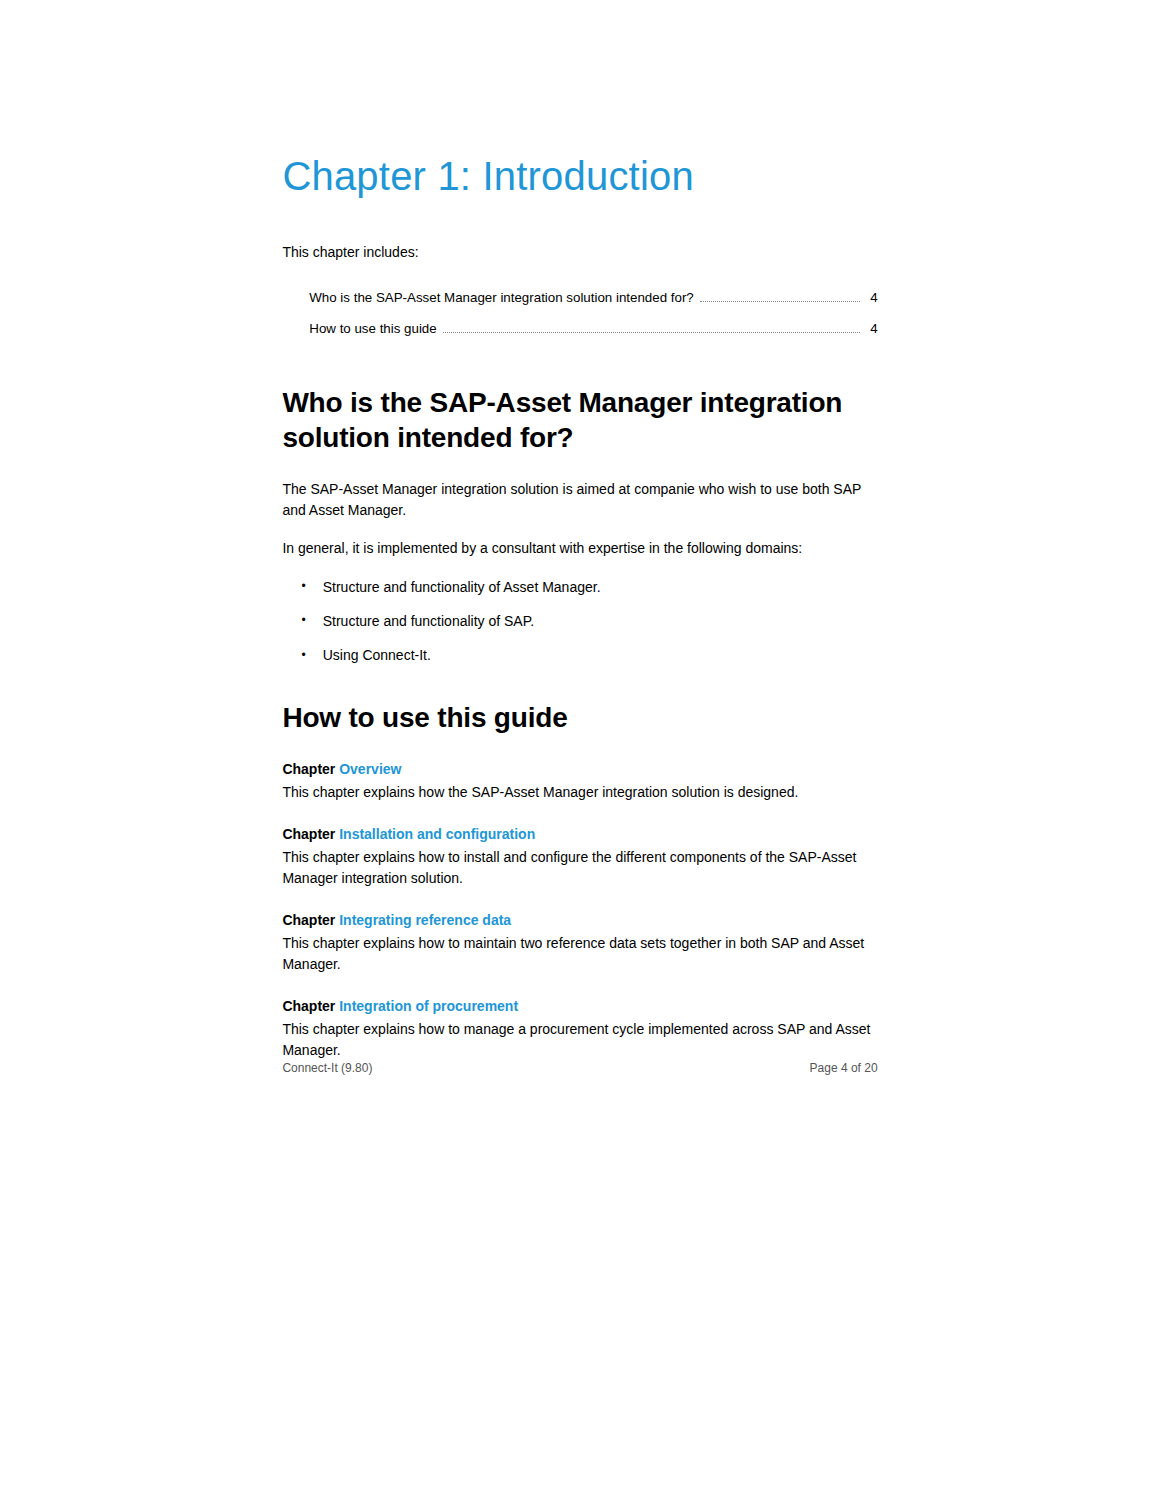Chapter 1: Introduction
This chapter includes:
Who is the SAP-Asset Manager integration solution intended for? 4
How to use this guide 4
Who is the SAP-Asset Manager integration solution intended for?
The SAP-Asset Manager integration solution is aimed at companie who wish to use both SAP and Asset Manager.
In general, it is implemented by a consultant with expertise in the following domains:
Structure and functionality of Asset Manager.
Structure and functionality of SAP.
Using Connect-It.
How to use this guide
Chapter Overview
This chapter explains how the SAP-Asset Manager integration solution is designed.
Chapter Installation and configuration
This chapter explains how to install and configure the different components of the SAP-Asset Manager integration solution.
Chapter Integrating reference data
This chapter explains how to maintain two reference data sets together in both SAP and Asset Manager.
Chapter Integration of procurement
This chapter explains how to manage a procurement cycle implemented across SAP and Asset Manager.
Connect-It (9.80) Page 4 of 20